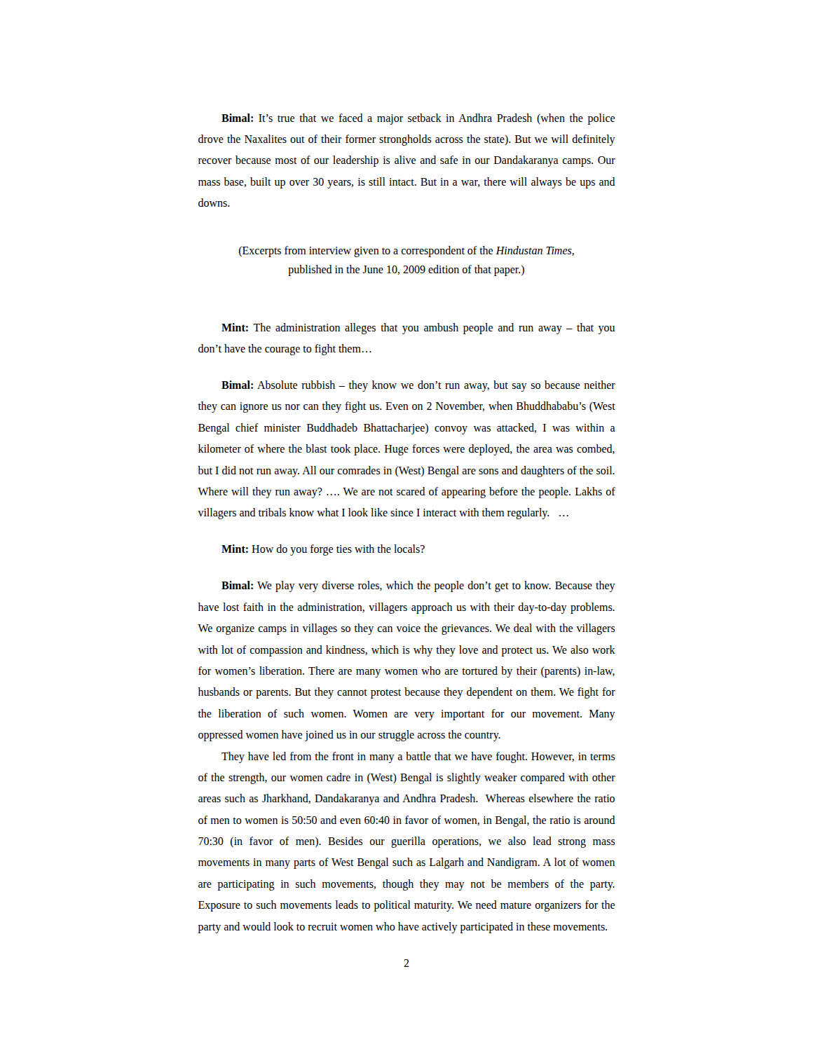Bimal: It’s true that we faced a major setback in Andhra Pradesh (when the police drove the Naxalites out of their former strongholds across the state). But we will definitely recover because most of our leadership is alive and safe in our Dandakaranya camps. Our mass base, built up over 30 years, is still intact. But in a war, there will always be ups and downs.
(Excerpts from interview given to a correspondent of the Hindustan Times,
published in the June 10, 2009 edition of that paper.)
Mint: The administration alleges that you ambush people and run away – that you don’t have the courage to fight them…
Bimal: Absolute rubbish – they know we don’t run away, but say so because neither they can ignore us nor can they fight us. Even on 2 November, when Bhuddhababu’s (West Bengal chief minister Buddhadeb Bhattacharjee) convoy was attacked, I was within a kilometer of where the blast took place. Huge forces were deployed, the area was combed, but I did not run away. All our comrades in (West) Bengal are sons and daughters of the soil. Where will they run away? …. We are not scared of appearing before the people. Lakhs of villagers and tribals know what I look like since I interact with them regularly. …
Mint: How do you forge ties with the locals?
Bimal: We play very diverse roles, which the people don’t get to know. Because they have lost faith in the administration, villagers approach us with their day-to-day problems. We organize camps in villages so they can voice the grievances. We deal with the villagers with lot of compassion and kindness, which is why they love and protect us. We also work for women’s liberation. There are many women who are tortured by their (parents) in-law, husbands or parents. But they cannot protest because they dependent on them. We fight for the liberation of such women. Women are very important for our movement. Many oppressed women have joined us in our struggle across the country.
They have led from the front in many a battle that we have fought. However, in terms of the strength, our women cadre in (West) Bengal is slightly weaker compared with other areas such as Jharkhand, Dandakaranya and Andhra Pradesh. Whereas elsewhere the ratio of men to women is 50:50 and even 60:40 in favor of women, in Bengal, the ratio is around 70:30 (in favor of men). Besides our guerilla operations, we also lead strong mass movements in many parts of West Bengal such as Lalgarh and Nandigram. A lot of women are participating in such movements, though they may not be members of the party. Exposure to such movements leads to political maturity. We need mature organizers for the party and would look to recruit women who have actively participated in these movements.
2